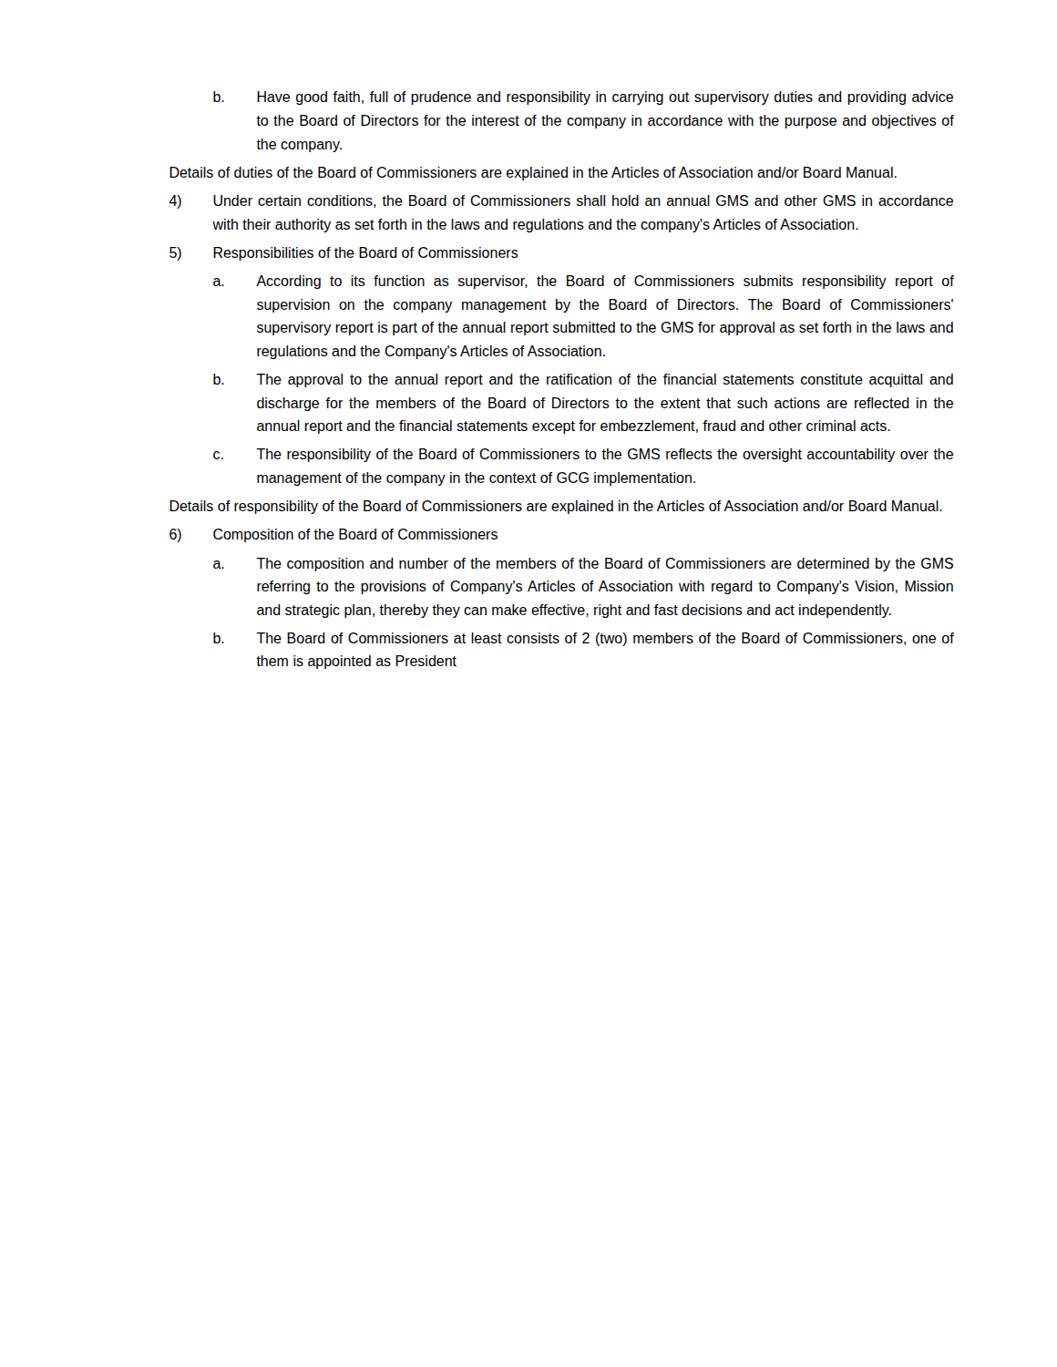b. Have good faith, full of prudence and responsibility in carrying out supervisory duties and providing advice to the Board of Directors for the interest of the company in accordance with the purpose and objectives of the company.
Details of duties of the Board of Commissioners are explained in the Articles of Association and/or Board Manual.
4) Under certain conditions, the Board of Commissioners shall hold an annual GMS and other GMS in accordance with their authority as set forth in the laws and regulations and the company's Articles of Association.
5) Responsibilities of the Board of Commissioners
a. According to its function as supervisor, the Board of Commissioners submits responsibility report of supervision on the company management by the Board of Directors. The Board of Commissioners' supervisory report is part of the annual report submitted to the GMS for approval as set forth in the laws and regulations and the Company's Articles of Association.
b. The approval to the annual report and the ratification of the financial statements constitute acquittal and discharge for the members of the Board of Directors to the extent that such actions are reflected in the annual report and the financial statements except for embezzlement, fraud and other criminal acts.
c. The responsibility of the Board of Commissioners to the GMS reflects the oversight accountability over the management of the company in the context of GCG implementation.
Details of responsibility of the Board of Commissioners are explained in the Articles of Association and/or Board Manual.
6) Composition of the Board of Commissioners
a. The composition and number of the members of the Board of Commissioners are determined by the GMS referring to the provisions of Company's Articles of Association with regard to Company's Vision, Mission and strategic plan, thereby they can make effective, right and fast decisions and act independently.
b. The Board of Commissioners at least consists of 2 (two) members of the Board of Commissioners, one of them is appointed as President